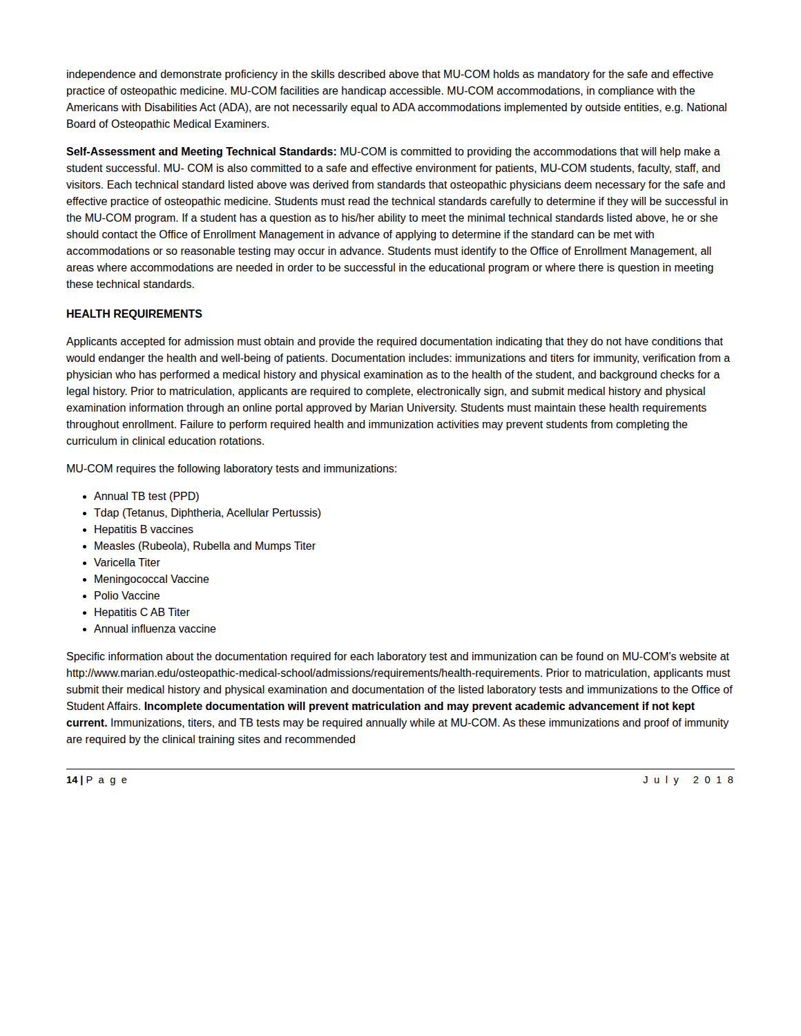independence and demonstrate proficiency in the skills described above that MU-COM holds as mandatory for the safe and effective practice of osteopathic medicine. MU-COM facilities are handicap accessible. MU-COM accommodations, in compliance with the Americans with Disabilities Act (ADA), are not necessarily equal to ADA accommodations implemented by outside entities, e.g. National Board of Osteopathic Medical Examiners.
Self-Assessment and Meeting Technical Standards: MU-COM is committed to providing the accommodations that will help make a student successful. MU- COM is also committed to a safe and effective environment for patients, MU-COM students, faculty, staff, and visitors. Each technical standard listed above was derived from standards that osteopathic physicians deem necessary for the safe and effective practice of osteopathic medicine. Students must read the technical standards carefully to determine if they will be successful in the MU-COM program. If a student has a question as to his/her ability to meet the minimal technical standards listed above, he or she should contact the Office of Enrollment Management in advance of applying to determine if the standard can be met with accommodations or so reasonable testing may occur in advance. Students must identify to the Office of Enrollment Management, all areas where accommodations are needed in order to be successful in the educational program or where there is question in meeting these technical standards.
HEALTH REQUIREMENTS
Applicants accepted for admission must obtain and provide the required documentation indicating that they do not have conditions that would endanger the health and well-being of patients. Documentation includes: immunizations and titers for immunity, verification from a physician who has performed a medical history and physical examination as to the health of the student, and background checks for a legal history. Prior to matriculation, applicants are required to complete, electronically sign, and submit medical history and physical examination information through an online portal approved by Marian University. Students must maintain these health requirements throughout enrollment. Failure to perform required health and immunization activities may prevent students from completing the curriculum in clinical education rotations.
MU-COM requires the following laboratory tests and immunizations:
Annual TB test (PPD)
Tdap (Tetanus, Diphtheria, Acellular Pertussis)
Hepatitis B vaccines
Measles (Rubeola), Rubella and Mumps Titer
Varicella Titer
Meningococcal Vaccine
Polio Vaccine
Hepatitis C AB Titer
Annual influenza vaccine
Specific information about the documentation required for each laboratory test and immunization can be found on MU-COM's website at http://www.marian.edu/osteopathic-medical-school/admissions/requirements/health-requirements. Prior to matriculation, applicants must submit their medical history and physical examination and documentation of the listed laboratory tests and immunizations to the Office of Student Affairs. Incomplete documentation will prevent matriculation and may prevent academic advancement if not kept current. Immunizations, titers, and TB tests may be required annually while at MU-COM. As these immunizations and proof of immunity are required by the clinical training sites and recommended
14 | P a g e
J u l y 2 0 1 8